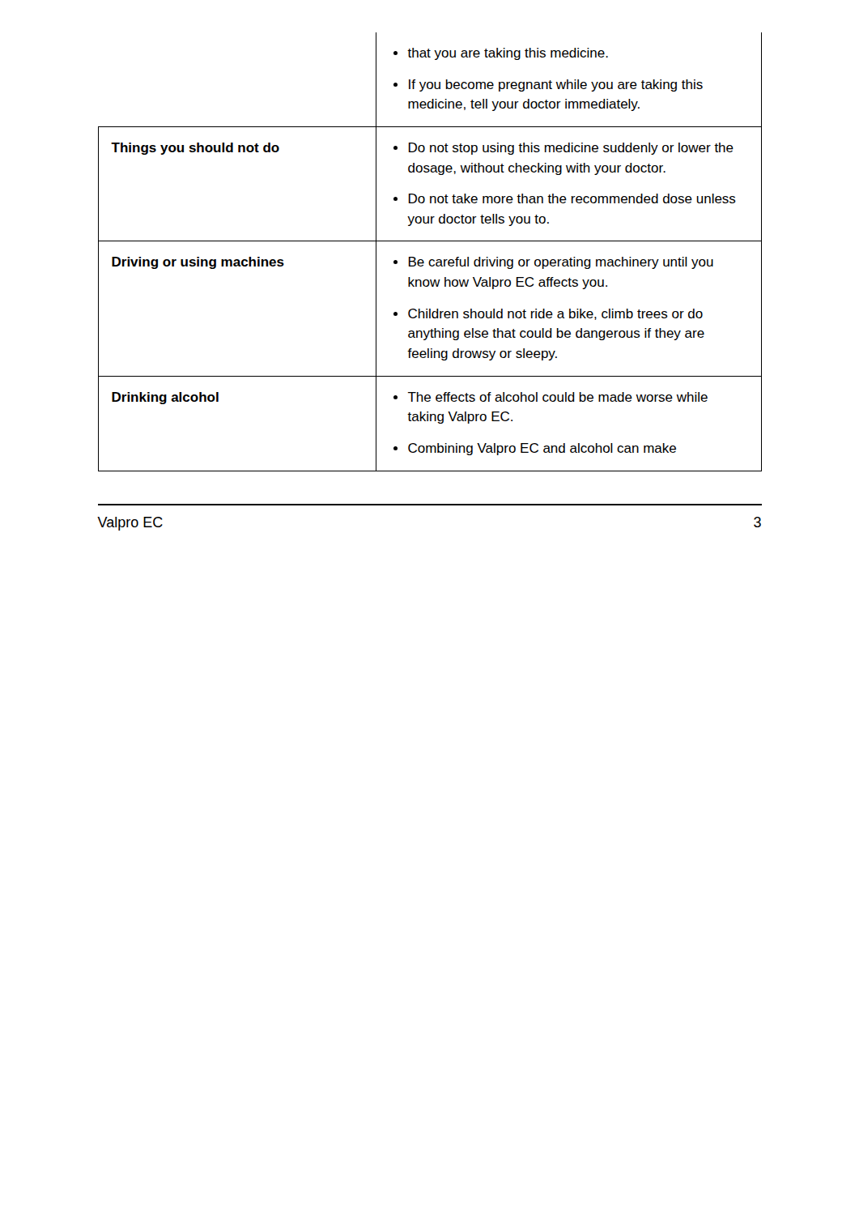| | that you are taking this medicine. If you become pregnant while you are taking this medicine, tell your doctor immediately. |
| Things you should not do | Do not stop using this medicine suddenly or lower the dosage, without checking with your doctor. Do not take more than the recommended dose unless your doctor tells you to. |
| Driving or using machines | Be careful driving or operating machinery until you know how Valpro EC affects you. Children should not ride a bike, climb trees or do anything else that could be dangerous if they are feeling drowsy or sleepy. |
| Drinking alcohol | The effects of alcohol could be made worse while taking Valpro EC. Combining Valpro EC and alcohol can make |
Valpro EC 3